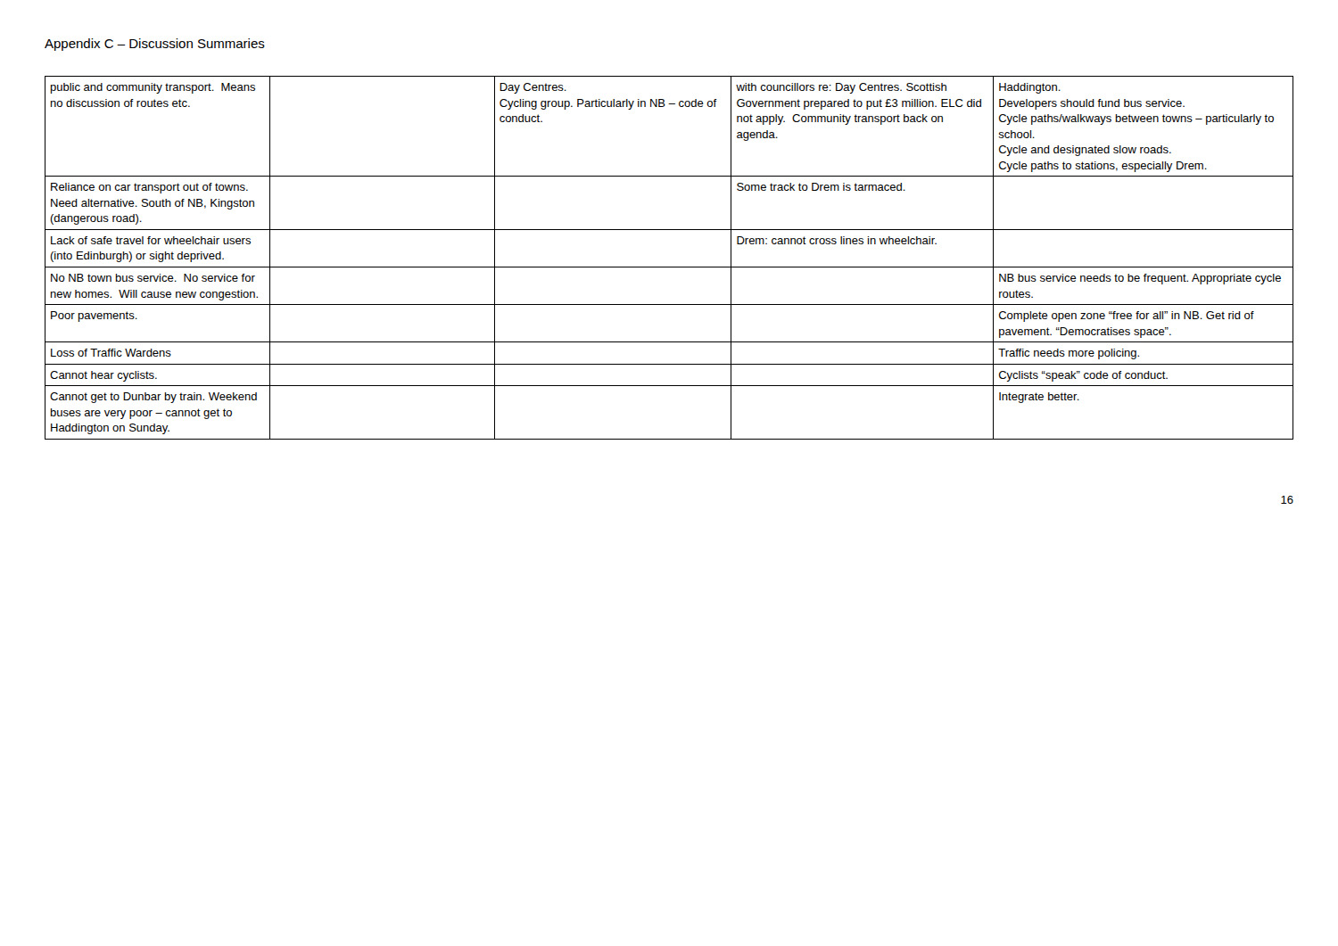Appendix C – Discussion Summaries
| public and community transport. Means no discussion of routes etc. | | Day Centres. Cycling group. Particularly in NB – code of conduct. | with councillors re: Day Centres. Scottish Government prepared to put £3 million. ELC did not apply. Community transport back on agenda. | Haddington. Developers should fund bus service. Cycle paths/walkways between towns – particularly to school. Cycle and designated slow roads. Cycle paths to stations, especially Drem. |
| Reliance on car transport out of towns. Need alternative. South of NB, Kingston (dangerous road). | | | Some track to Drem is tarmaced. | |
| Lack of safe travel for wheelchair users (into Edinburgh) or sight deprived. | | | Drem: cannot cross lines in wheelchair. | |
| No NB town bus service. No service for new homes. Will cause new congestion. | | | | NB bus service needs to be frequent. Appropriate cycle routes. |
| Poor pavements. | | | | Complete open zone “free for all” in NB. Get rid of pavement. “Democratises space”. |
| Loss of Traffic Wardens | | | | Traffic needs more policing. |
| Cannot hear cyclists. | | | | Cyclists “speak” code of conduct. |
| Cannot get to Dunbar by train. Weekend buses are very poor – cannot get to Haddington on Sunday. | | | | Integrate better. |
16